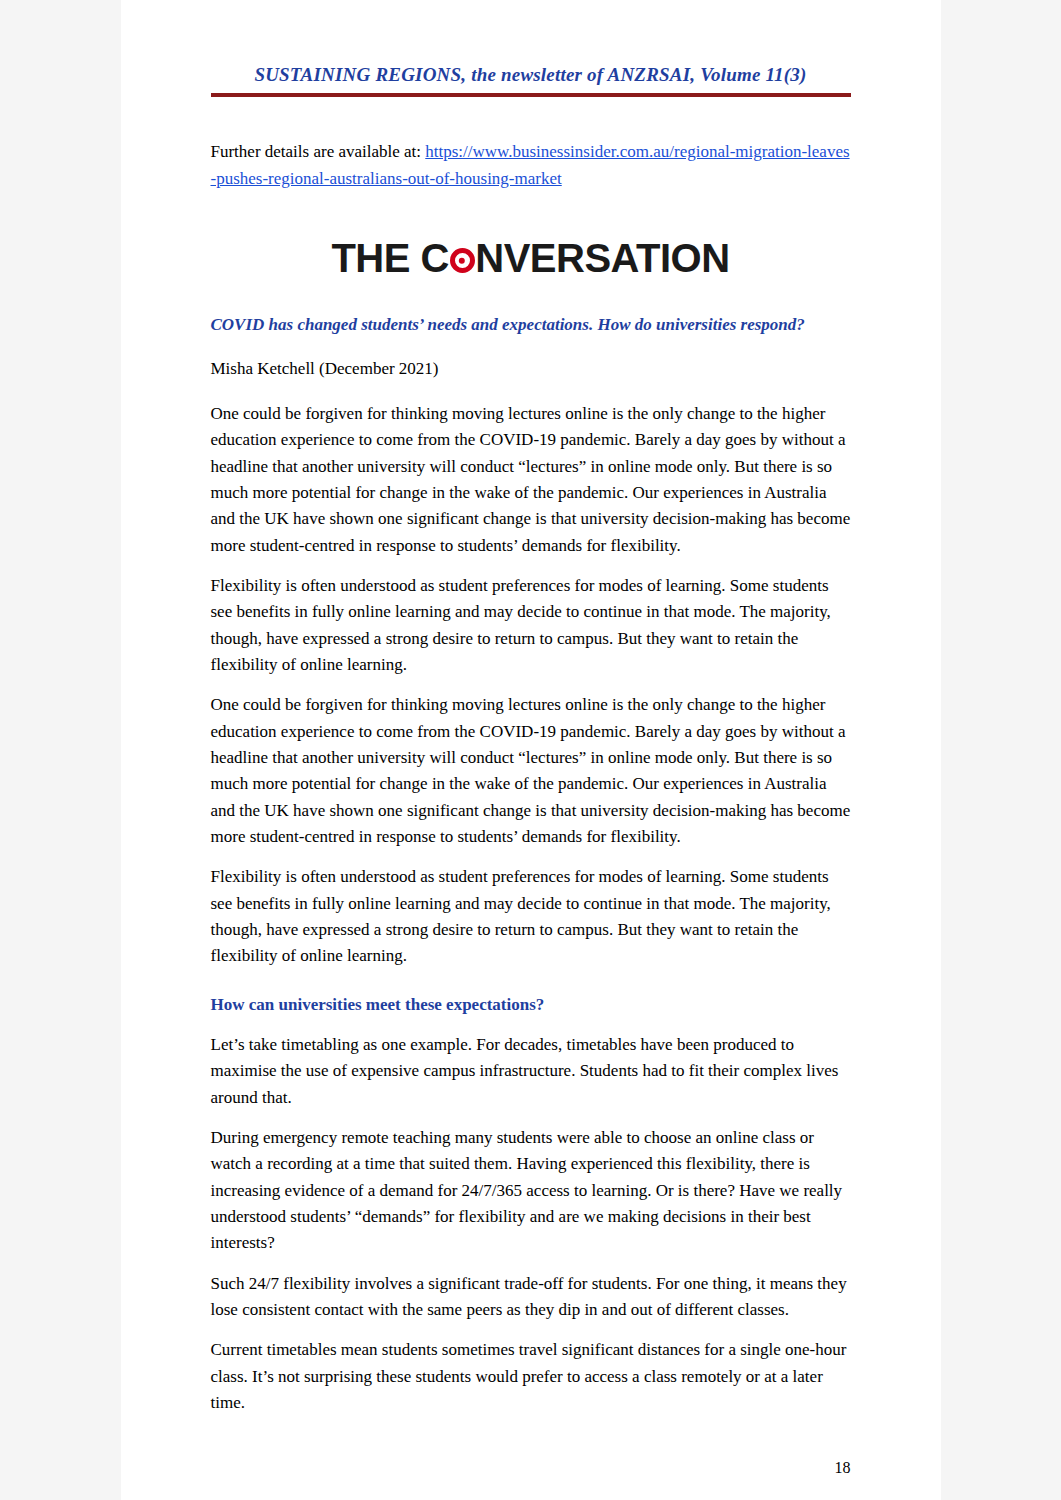SUSTAINING REGIONS, the newsletter of ANZRSAI, Volume 11(3)
Further details are available at: https://www.businessinsider.com.au/regional-migration-leaves-pushes-regional-australians-out-of-housing-market
THE C NVERSATION
COVID has changed students’ needs and expectations. How do universities respond?
Misha Ketchell (December 2021)
One could be forgiven for thinking moving lectures online is the only change to the higher education experience to come from the COVID-19 pandemic. Barely a day goes by without a headline that another university will conduct “lectures” in online mode only. But there is so much more potential for change in the wake of the pandemic. Our experiences in Australia and the UK have shown one significant change is that university decision-making has become more student-centred in response to students’ demands for flexibility.
Flexibility is often understood as student preferences for modes of learning. Some students see benefits in fully online learning and may decide to continue in that mode. The majority, though, have expressed a strong desire to return to campus. But they want to retain the flexibility of online learning.
One could be forgiven for thinking moving lectures online is the only change to the higher education experience to come from the COVID-19 pandemic. Barely a day goes by without a headline that another university will conduct “lectures” in online mode only. But there is so much more potential for change in the wake of the pandemic. Our experiences in Australia and the UK have shown one significant change is that university decision-making has become more student-centred in response to students’ demands for flexibility.
Flexibility is often understood as student preferences for modes of learning. Some students see benefits in fully online learning and may decide to continue in that mode. The majority, though, have expressed a strong desire to return to campus. But they want to retain the flexibility of online learning.
How can universities meet these expectations?
Let’s take timetabling as one example. For decades, timetables have been produced to maximise the use of expensive campus infrastructure. Students had to fit their complex lives around that.
During emergency remote teaching many students were able to choose an online class or watch a recording at a time that suited them. Having experienced this flexibility, there is increasing evidence of a demand for 24/7/365 access to learning. Or is there? Have we really understood students’ “demands” for flexibility and are we making decisions in their best interests?
Such 24/7 flexibility involves a significant trade-off for students. For one thing, it means they lose consistent contact with the same peers as they dip in and out of different classes.
Current timetables mean students sometimes travel significant distances for a single one-hour class. It’s not surprising these students would prefer to access a class remotely or at a later time.
18